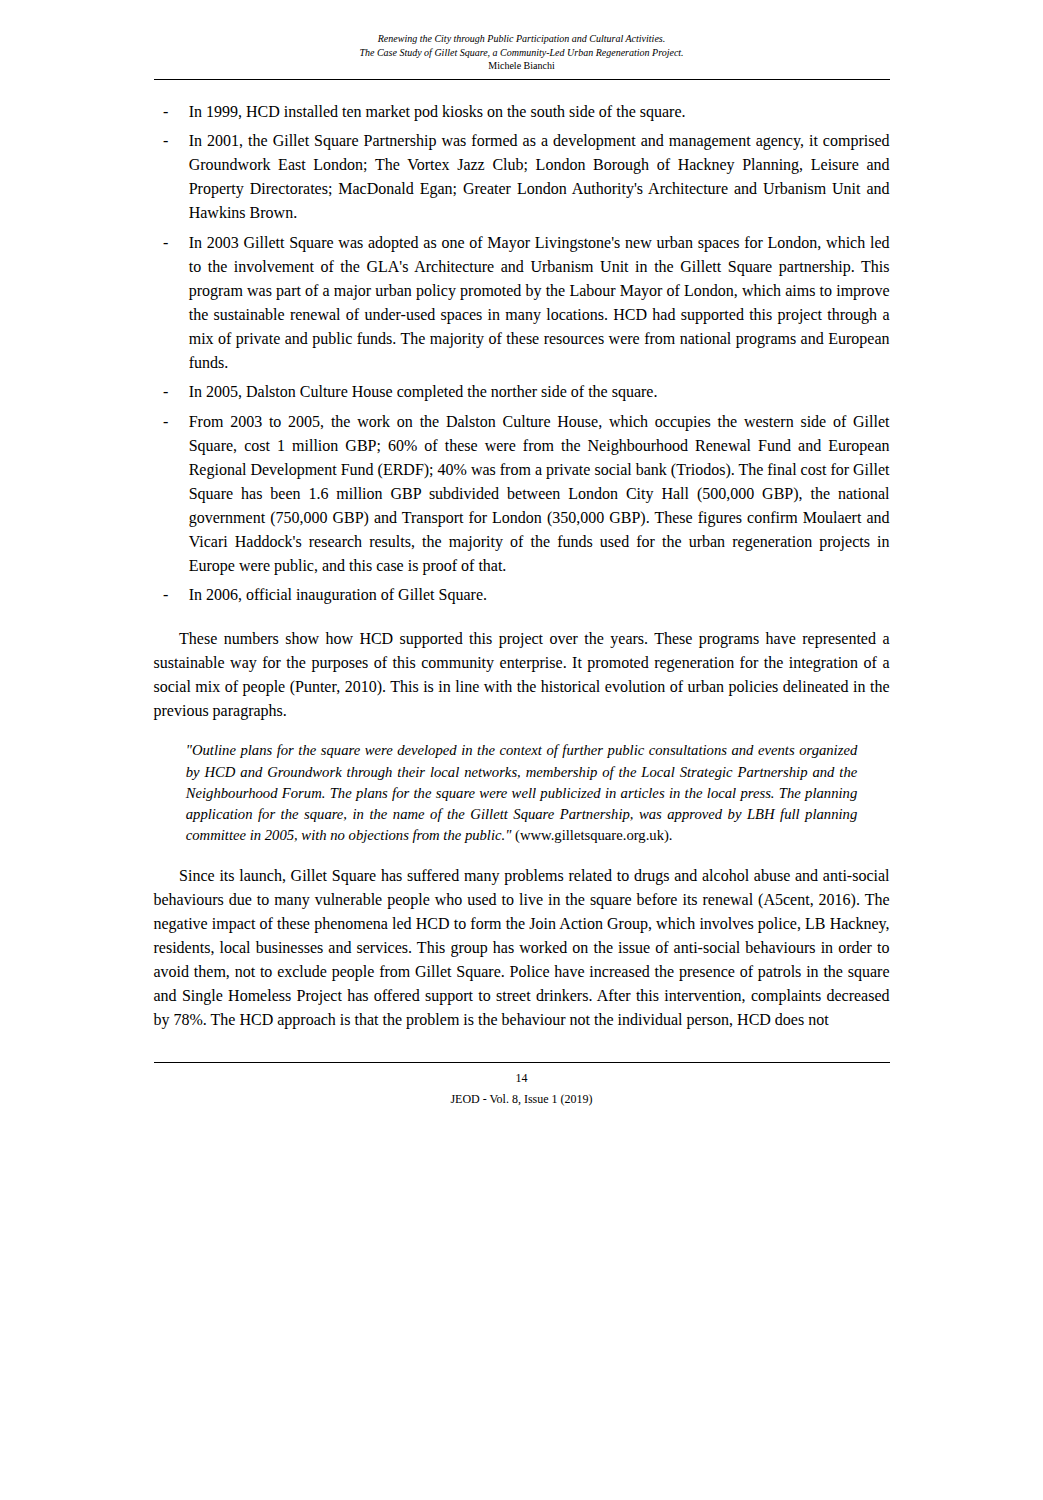Renewing the City through Public Participation and Cultural Activities.
The Case Study of Gillet Square, a Community-Led Urban Regeneration Project.
Michele Bianchi
In 1999, HCD installed ten market pod kiosks on the south side of the square.
In 2001, the Gillet Square Partnership was formed as a development and management agency, it comprised Groundwork East London; The Vortex Jazz Club; London Borough of Hackney Planning, Leisure and Property Directorates; MacDonald Egan; Greater London Authority's Architecture and Urbanism Unit and Hawkins Brown.
In 2003 Gillett Square was adopted as one of Mayor Livingstone's new urban spaces for London, which led to the involvement of the GLA's Architecture and Urbanism Unit in the Gillett Square partnership. This program was part of a major urban policy promoted by the Labour Mayor of London, which aims to improve the sustainable renewal of under-used spaces in many locations. HCD had supported this project through a mix of private and public funds. The majority of these resources were from national programs and European funds.
In 2005, Dalston Culture House completed the norther side of the square.
From 2003 to 2005, the work on the Dalston Culture House, which occupies the western side of Gillet Square, cost 1 million GBP; 60% of these were from the Neighbourhood Renewal Fund and European Regional Development Fund (ERDF); 40% was from a private social bank (Triodos). The final cost for Gillet Square has been 1.6 million GBP subdivided between London City Hall (500,000 GBP), the national government (750,000 GBP) and Transport for London (350,000 GBP). These figures confirm Moulaert and Vicari Haddock's research results, the majority of the funds used for the urban regeneration projects in Europe were public, and this case is proof of that.
In 2006, official inauguration of Gillet Square.
These numbers show how HCD supported this project over the years. These programs have represented a sustainable way for the purposes of this community enterprise. It promoted regeneration for the integration of a social mix of people (Punter, 2010). This is in line with the historical evolution of urban policies delineated in the previous paragraphs.
"Outline plans for the square were developed in the context of further public consultations and events organized by HCD and Groundwork through their local networks, membership of the Local Strategic Partnership and the Neighbourhood Forum. The plans for the square were well publicized in articles in the local press. The planning application for the square, in the name of the Gillett Square Partnership, was approved by LBH full planning committee in 2005, with no objections from the public." (www.gilletsquare.org.uk).
Since its launch, Gillet Square has suffered many problems related to drugs and alcohol abuse and anti-social behaviours due to many vulnerable people who used to live in the square before its renewal (A5cent, 2016). The negative impact of these phenomena led HCD to form the Join Action Group, which involves police, LB Hackney, residents, local businesses and services. This group has worked on the issue of anti-social behaviours in order to avoid them, not to exclude people from Gillet Square. Police have increased the presence of patrols in the square and Single Homeless Project has offered support to street drinkers. After this intervention, complaints decreased by 78%. The HCD approach is that the problem is the behaviour not the individual person, HCD does not
14 JEOD - Vol. 8, Issue 1 (2019)